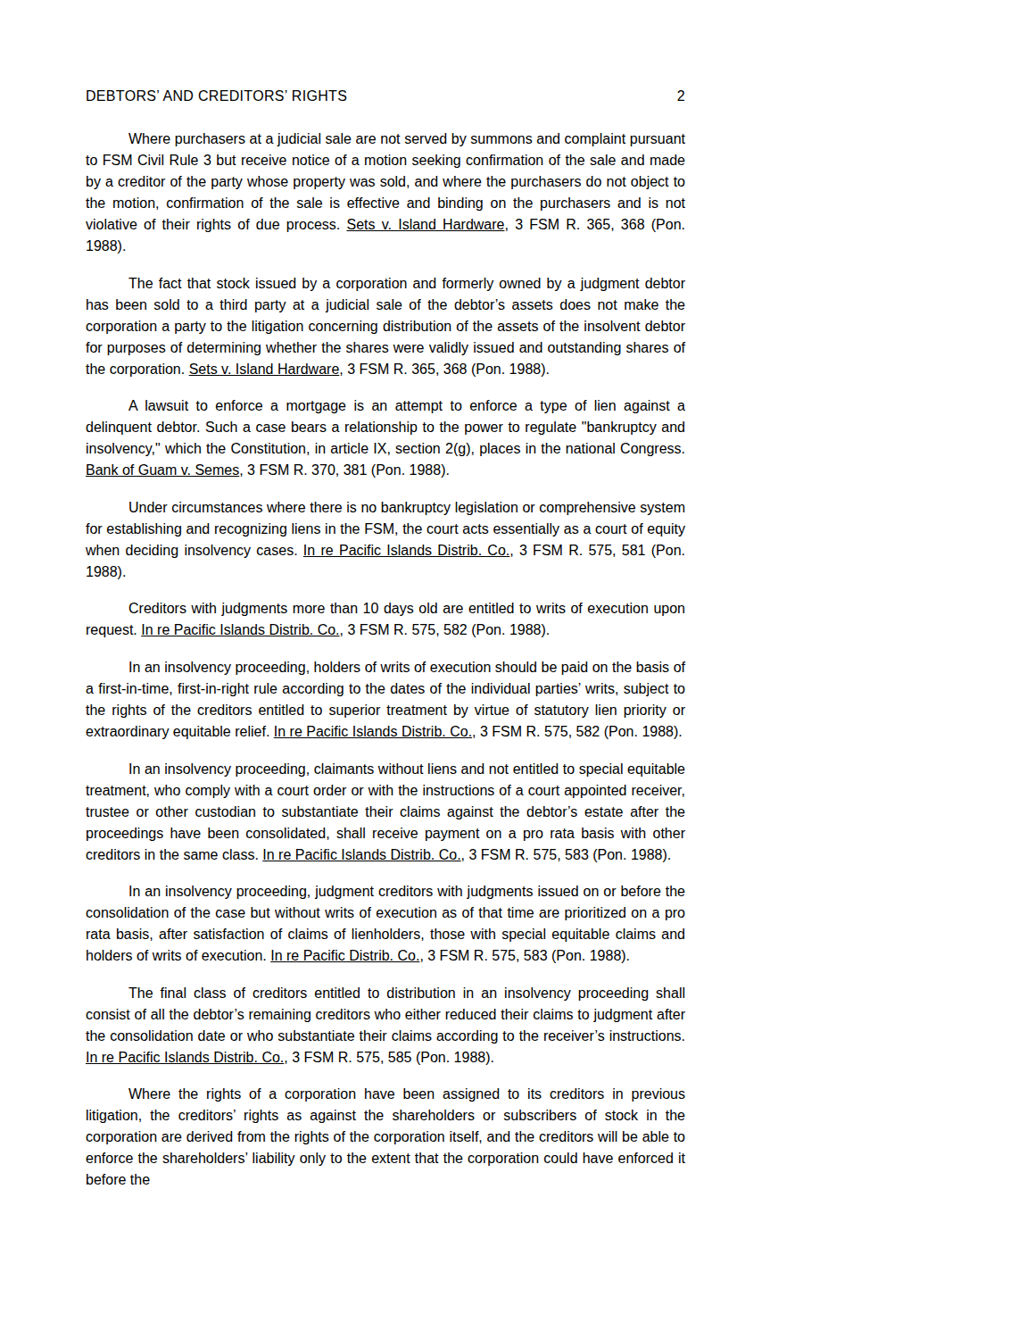Debtors’ and Creditors’ Rights 2
Where purchasers at a judicial sale are not served by summons and complaint pursuant to FSM Civil Rule 3 but receive notice of a motion seeking confirmation of the sale and made by a creditor of the party whose property was sold, and where the purchasers do not object to the motion, confirmation of the sale is effective and binding on the purchasers and is not violative of their rights of due process. Sets v. Island Hardware, 3 FSM R. 365, 368 (Pon. 1988).
The fact that stock issued by a corporation and formerly owned by a judgment debtor has been sold to a third party at a judicial sale of the debtor’s assets does not make the corporation a party to the litigation concerning distribution of the assets of the insolvent debtor for purposes of determining whether the shares were validly issued and outstanding shares of the corporation. Sets v. Island Hardware, 3 FSM R. 365, 368 (Pon. 1988).
A lawsuit to enforce a mortgage is an attempt to enforce a type of lien against a delinquent debtor. Such a case bears a relationship to the power to regulate "bankruptcy and insolvency," which the Constitution, in article IX, section 2(g), places in the national Congress. Bank of Guam v. Semes, 3 FSM R. 370, 381 (Pon. 1988).
Under circumstances where there is no bankruptcy legislation or comprehensive system for establishing and recognizing liens in the FSM, the court acts essentially as a court of equity when deciding insolvency cases. In re Pacific Islands Distrib. Co., 3 FSM R. 575, 581 (Pon. 1988).
Creditors with judgments more than 10 days old are entitled to writs of execution upon request. In re Pacific Islands Distrib. Co., 3 FSM R. 575, 582 (Pon. 1988).
In an insolvency proceeding, holders of writs of execution should be paid on the basis of a first-in-time, first-in-right rule according to the dates of the individual parties’ writs, subject to the rights of the creditors entitled to superior treatment by virtue of statutory lien priority or extraordinary equitable relief. In re Pacific Islands Distrib. Co., 3 FSM R. 575, 582 (Pon. 1988).
In an insolvency proceeding, claimants without liens and not entitled to special equitable treatment, who comply with a court order or with the instructions of a court appointed receiver, trustee or other custodian to substantiate their claims against the debtor’s estate after the proceedings have been consolidated, shall receive payment on a pro rata basis with other creditors in the same class. In re Pacific Islands Distrib. Co., 3 FSM R. 575, 583 (Pon. 1988).
In an insolvency proceeding, judgment creditors with judgments issued on or before the consolidation of the case but without writs of execution as of that time are prioritized on a pro rata basis, after satisfaction of claims of lienholders, those with special equitable claims and holders of writs of execution. In re Pacific Distrib. Co., 3 FSM R. 575, 583 (Pon. 1988).
The final class of creditors entitled to distribution in an insolvency proceeding shall consist of all the debtor’s remaining creditors who either reduced their claims to judgment after the consolidation date or who substantiate their claims according to the receiver’s instructions. In re Pacific Islands Distrib. Co., 3 FSM R. 575, 585 (Pon. 1988).
Where the rights of a corporation have been assigned to its creditors in previous litigation, the creditors’ rights as against the shareholders or subscribers of stock in the corporation are derived from the rights of the corporation itself, and the creditors will be able to enforce the shareholders’ liability only to the extent that the corporation could have enforced it before the